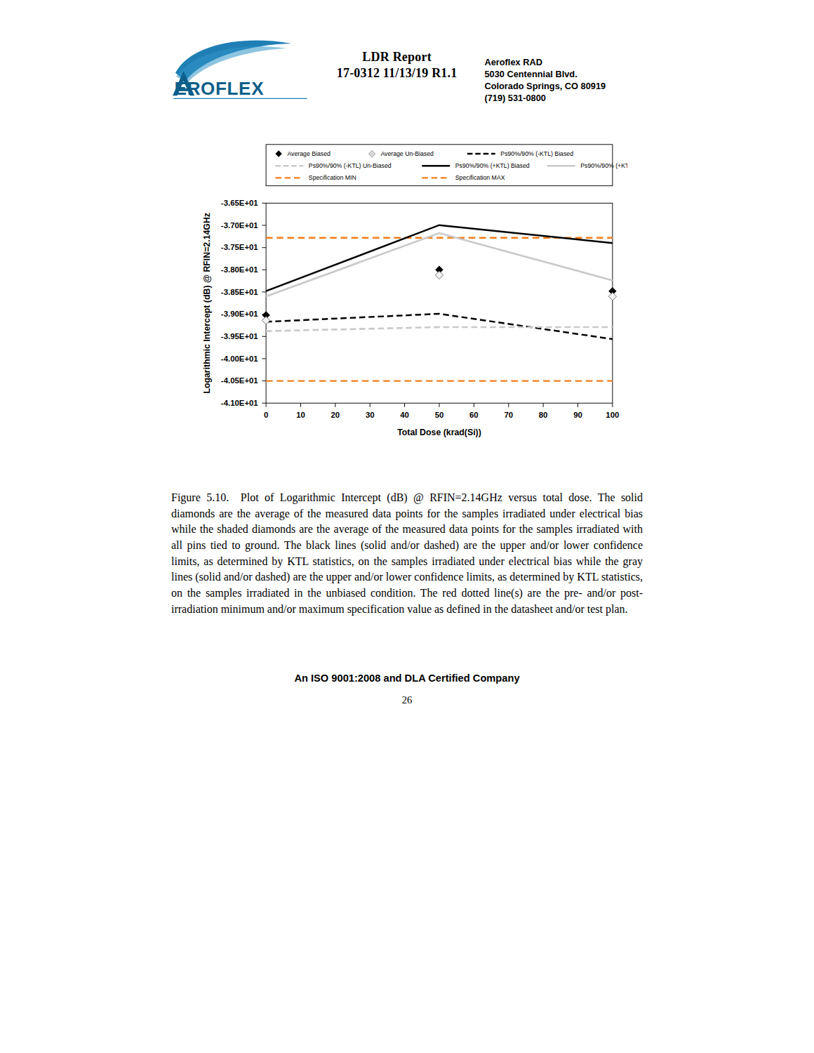EROFLEX
LDR Report
17-0312 11/13/19 R1.1
Aeroflex RAD
5030 Centennial Blvd.
Colorado Springs, CO 80919
(719) 531-0800
Average Biased Average Un-Biased Ps90%/90% (-KTL) Biased Ps90%/90% (-KTL) Un-Biased Ps90%/90% (+KTL) Biased Ps90%/90% (+KTL) Un-Biased Specification MIN Specification MAX y mapping: -36.5 -> 92 ; -41.0 -> 392 => 300px / 4.5 units = 66.667 px per unit -3.65E+01 -3.70E+01 -3.75E+01 -3.80E+01 -3.85E+01 -3.90E+01 -3.95E+01 -4.00E+01 -4.05E+01 -4.10E+01 0 10 20 30 40 50 60 70 80 90 100 Total Dose (krad(Si)) Logarithmic Intercept (dB) @ RFIN=2.14GHz
Figure 5.10. Plot of Logarithmic Intercept (dB) @ RFIN=2.14GHz versus total dose. The solid diamonds are the average of the measured data points for the samples irradiated under electrical bias while the shaded diamonds are the average of the measured data points for the samples irradiated with all pins tied to ground. The black lines (solid and/or dashed) are the upper and/or lower confidence limits, as determined by KTL statistics, on the samples irradiated under electrical bias while the gray lines (solid and/or dashed) are the upper and/or lower confidence limits, as determined by KTL statistics, on the samples irradiated in the unbiased condition. The red dotted line(s) are the pre- and/or post-irradiation minimum and/or maximum specification value as defined in the datasheet and/or test plan.
An ISO 9001:2008 and DLA Certified Company
26